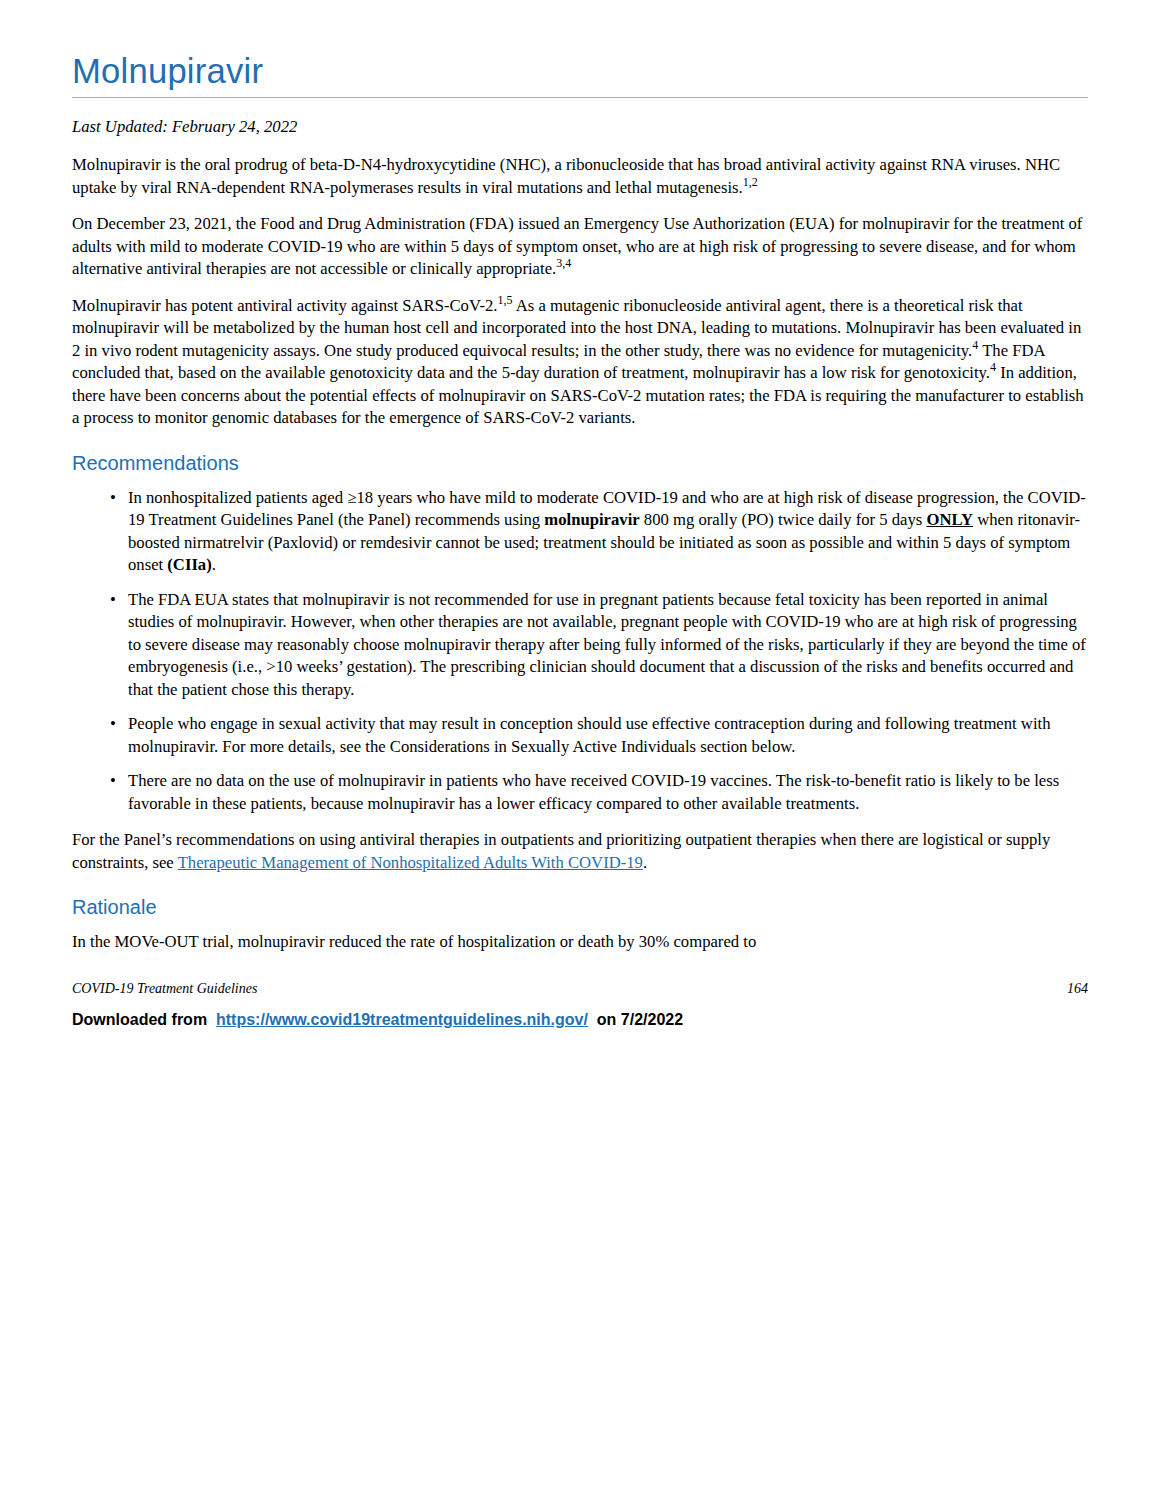Molnupiravir
Last Updated: February 24, 2022
Molnupiravir is the oral prodrug of beta-D-N4-hydroxycytidine (NHC), a ribonucleoside that has broad antiviral activity against RNA viruses. NHC uptake by viral RNA-dependent RNA-polymerases results in viral mutations and lethal mutagenesis.1,2
On December 23, 2021, the Food and Drug Administration (FDA) issued an Emergency Use Authorization (EUA) for molnupiravir for the treatment of adults with mild to moderate COVID-19 who are within 5 days of symptom onset, who are at high risk of progressing to severe disease, and for whom alternative antiviral therapies are not accessible or clinically appropriate.3,4
Molnupiravir has potent antiviral activity against SARS-CoV-2.1,5 As a mutagenic ribonucleoside antiviral agent, there is a theoretical risk that molnupiravir will be metabolized by the human host cell and incorporated into the host DNA, leading to mutations. Molnupiravir has been evaluated in 2 in vivo rodent mutagenicity assays. One study produced equivocal results; in the other study, there was no evidence for mutagenicity.4 The FDA concluded that, based on the available genotoxicity data and the 5-day duration of treatment, molnupiravir has a low risk for genotoxicity.4 In addition, there have been concerns about the potential effects of molnupiravir on SARS-CoV-2 mutation rates; the FDA is requiring the manufacturer to establish a process to monitor genomic databases for the emergence of SARS-CoV-2 variants.
Recommendations
In nonhospitalized patients aged ≥18 years who have mild to moderate COVID-19 and who are at high risk of disease progression, the COVID-19 Treatment Guidelines Panel (the Panel) recommends using molnupiravir 800 mg orally (PO) twice daily for 5 days ONLY when ritonavir-boosted nirmatrelvir (Paxlovid) or remdesivir cannot be used; treatment should be initiated as soon as possible and within 5 days of symptom onset (CIIa).
The FDA EUA states that molnupiravir is not recommended for use in pregnant patients because fetal toxicity has been reported in animal studies of molnupiravir. However, when other therapies are not available, pregnant people with COVID-19 who are at high risk of progressing to severe disease may reasonably choose molnupiravir therapy after being fully informed of the risks, particularly if they are beyond the time of embryogenesis (i.e., >10 weeks’ gestation). The prescribing clinician should document that a discussion of the risks and benefits occurred and that the patient chose this therapy.
People who engage in sexual activity that may result in conception should use effective contraception during and following treatment with molnupiravir. For more details, see the Considerations in Sexually Active Individuals section below.
There are no data on the use of molnupiravir in patients who have received COVID-19 vaccines. The risk-to-benefit ratio is likely to be less favorable in these patients, because molnupiravir has a lower efficacy compared to other available treatments.
For the Panel’s recommendations on using antiviral therapies in outpatients and prioritizing outpatient therapies when there are logistical or supply constraints, see Therapeutic Management of Nonhospitalized Adults With COVID-19.
Rationale
In the MOVe-OUT trial, molnupiravir reduced the rate of hospitalization or death by 30% compared to
COVID-19 Treatment Guidelines 164
Downloaded from https://www.covid19treatmentguidelines.nih.gov/ on 7/2/2022